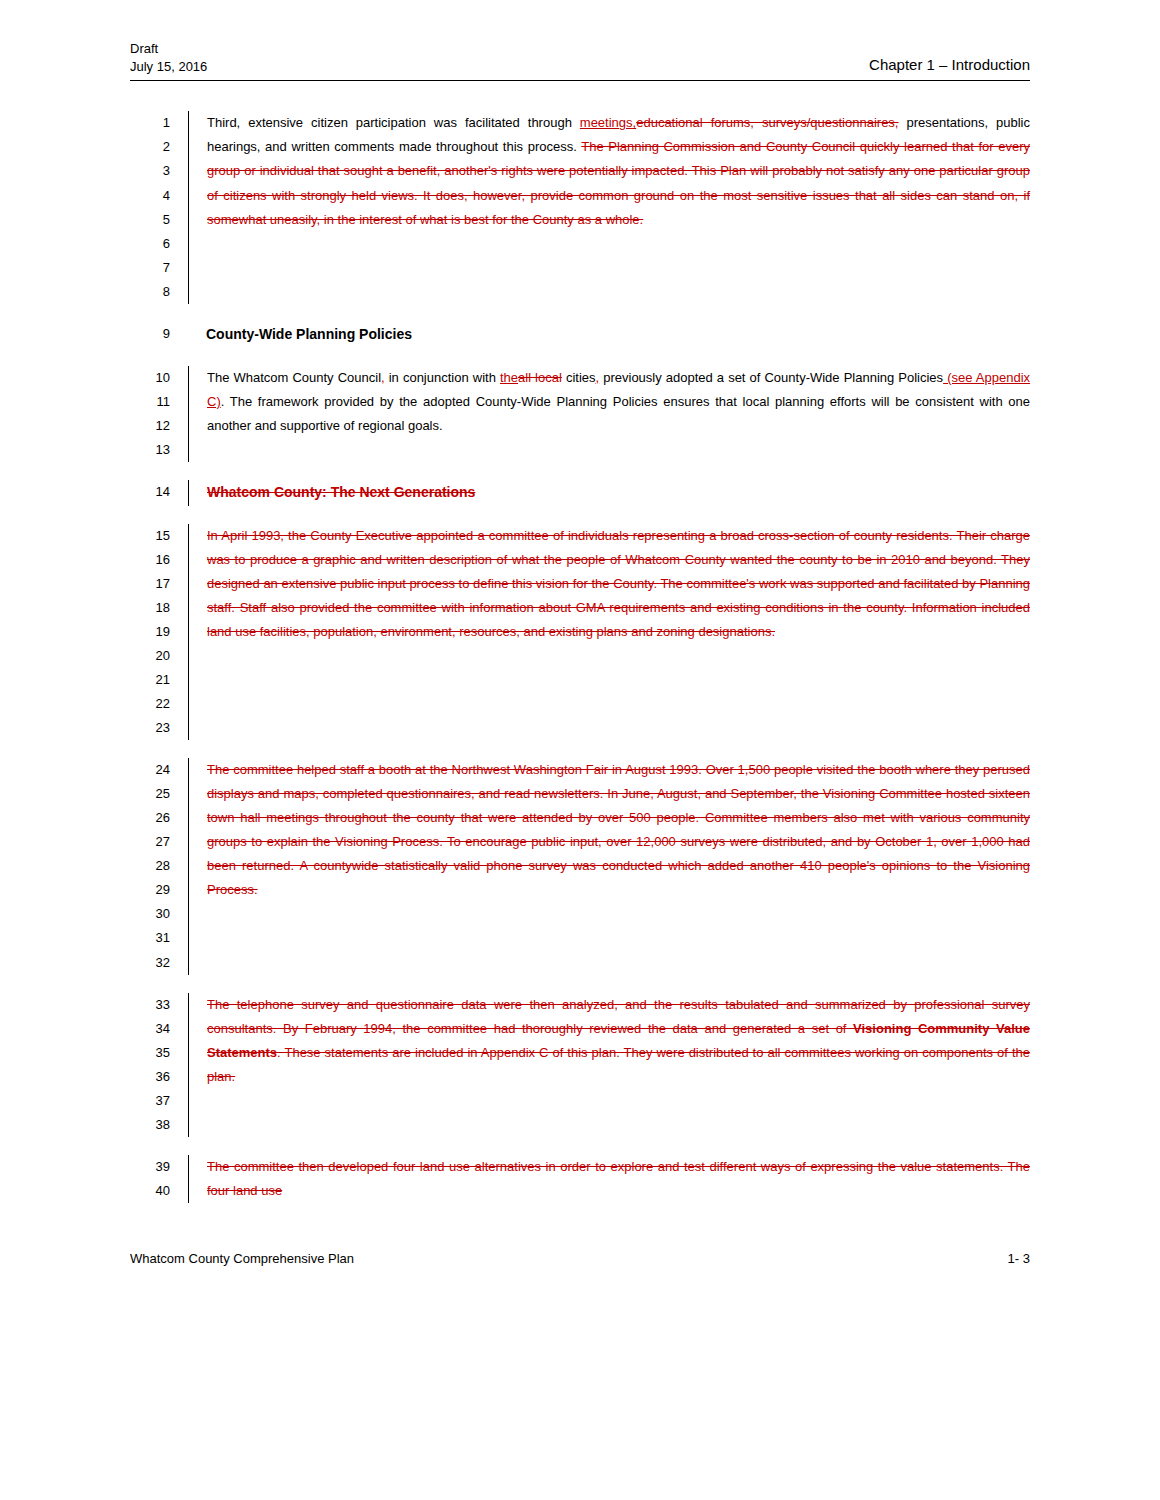Draft
July 15, 2016
Chapter 1 – Introduction
1
2
3
4
5
6
7
8
Third, extensive citizen participation was facilitated through meetings, educational forums, surveys/questionnaires, presentations, public hearings, and written comments made throughout this process. The Planning Commission and County Council quickly learned that for every group or individual that sought a benefit, another's rights were potentially impacted. This Plan will probably not satisfy any one particular group of citizens with strongly held views. It does, however, provide common ground on the most sensitive issues that all sides can stand on, if somewhat uneasily, in the interest of what is best for the County as a whole.
9
County-Wide Planning Policies
10
11
12
13
The Whatcom County Council, in conjunction with the all local cities, previously adopted a set of County-Wide Planning Policies (see Appendix C). The framework provided by the adopted County-Wide Planning Policies ensures that local planning efforts will be consistent with one another and supportive of regional goals.
14
Whatcom County: The Next Generations
15
16
17
18
19
20
21
22
23
In April 1993, the County Executive appointed a committee of individuals representing a broad cross-section of county residents. Their charge was to produce a graphic and written description of what the people of Whatcom County wanted the county to be in 2010 and beyond. They designed an extensive public input process to define this vision for the County. The committee's work was supported and facilitated by Planning staff. Staff also provided the committee with information about GMA requirements and existing conditions in the county. Information included land use facilities, population, environment, resources, and existing plans and zoning designations.
24
25
26
27
28
29
30
31
32
The committee helped staff a booth at the Northwest Washington Fair in August 1993. Over 1,500 people visited the booth where they perused displays and maps, completed questionnaires, and read newsletters. In June, August, and September, the Visioning Committee hosted sixteen town hall meetings throughout the county that were attended by over 500 people. Committee members also met with various community groups to explain the Visioning Process. To encourage public input, over 12,000 surveys were distributed, and by October 1, over 1,000 had been returned. A countywide statistically valid phone survey was conducted which added another 410 people's opinions to the Visioning Process.
33
34
35
36
37
38
The telephone survey and questionnaire data were then analyzed, and the results tabulated and summarized by professional survey consultants. By February 1994, the committee had thoroughly reviewed the data and generated a set of Visioning Community Value Statements. These statements are included in Appendix C of this plan. They were distributed to all committees working on components of the plan.
39
40
The committee then developed four land use alternatives in order to explore and test different ways of expressing the value statements. The four land use
Whatcom County Comprehensive Plan
1- 3